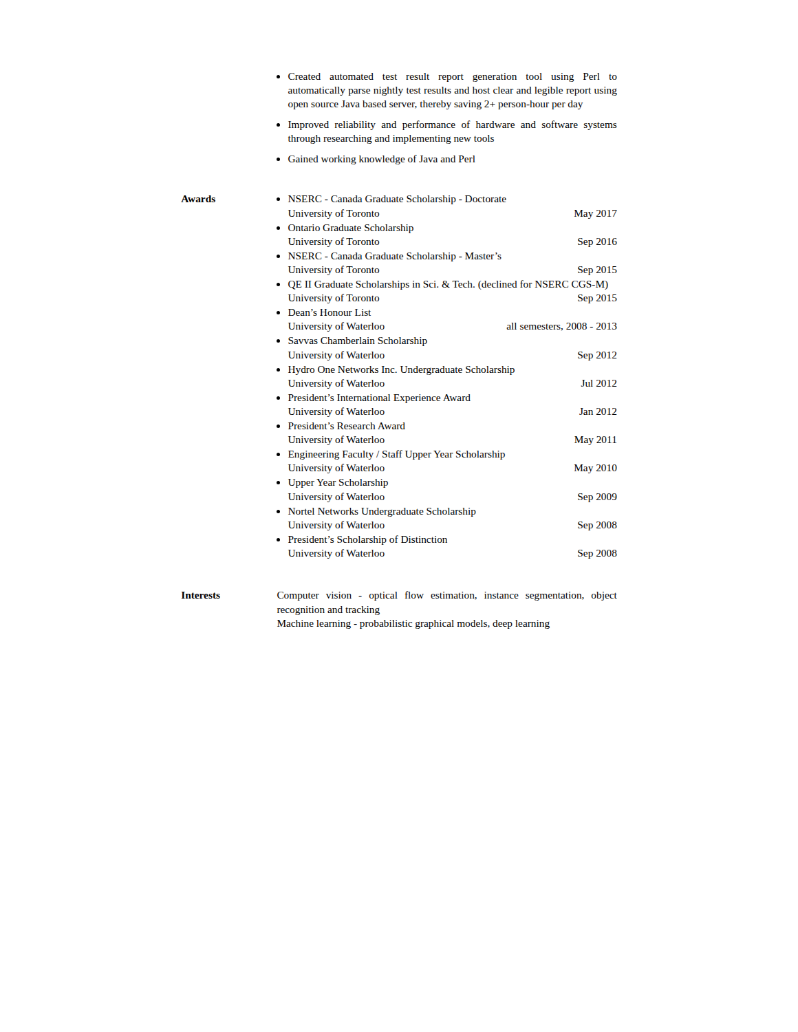| | Created automated test result report generation tool using Perl to automatically parse nightly test results and host clear and legible report using open source Java based server, thereby saving 2+ person-hour per day Improved reliability and performance of hardware and software systems through researching and implementing new tools Gained working knowledge of Java and Perl |
| Awards | NSERC - Canada Graduate Scholarship - Doctorate University of Toronto May 2017 Ontario Graduate Scholarship University of Toronto Sep 2016 NSERC - Canada Graduate Scholarship - Master’s University of Toronto Sep 2015 QE II Graduate Scholarships in Sci. & Tech. (declined for NSERC CGS-M) University of Toronto Sep 2015 Dean’s Honour List University of Waterloo all semesters, 2008 - 2013 Savvas Chamberlain Scholarship University of Waterloo Sep 2012 Hydro One Networks Inc. Undergraduate Scholarship University of Waterloo Jul 2012 President’s International Experience Award University of Waterloo Jan 2012 President’s Research Award University of Waterloo May 2011 Engineering Faculty / Staff Upper Year Scholarship University of Waterloo May 2010 Upper Year Scholarship University of Waterloo Sep 2009 Nortel Networks Undergraduate Scholarship University of Waterloo Sep 2008 President’s Scholarship of Distinction University of Waterloo Sep 2008 |
| Interests | Computer vision - optical flow estimation, instance segmentation, object recognition and tracking Machine learning - probabilistic graphical models, deep learning |